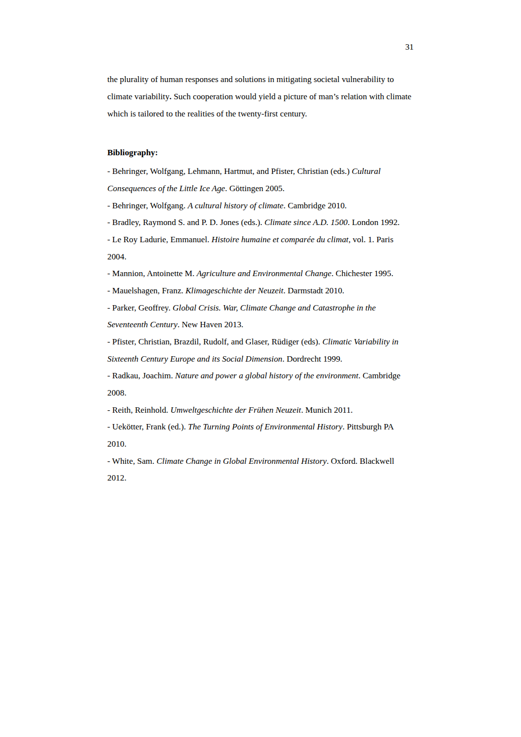31
the plurality of human responses and solutions in mitigating societal vulnerability to climate variability. Such cooperation would yield a picture of man’s relation with climate which is tailored to the realities of the twenty-first century.
Bibliography:
- Behringer, Wolfgang, Lehmann, Hartmut, and Pfister, Christian (eds.) Cultural Consequences of the Little Ice Age. Göttingen 2005.
- Behringer, Wolfgang. A cultural history of climate. Cambridge 2010.
- Bradley, Raymond S. and P. D. Jones (eds.). Climate since A.D. 1500. London 1992.
- Le Roy Ladurie, Emmanuel. Histoire humaine et comparée du climat, vol. 1. Paris 2004.
- Mannion, Antoinette M. Agriculture and Environmental Change. Chichester 1995.
- Mauelshagen, Franz. Klimageschichte der Neuzeit. Darmstadt 2010.
- Parker, Geoffrey. Global Crisis. War, Climate Change and Catastrophe in the Seventeenth Century. New Haven 2013.
- Pfister, Christian, Brazdil, Rudolf, and Glaser, Rüdiger (eds). Climatic Variability in Sixteenth Century Europe and its Social Dimension. Dordrecht 1999.
- Radkau, Joachim. Nature and power a global history of the environment. Cambridge 2008.
- Reith, Reinhold. Umweltgeschichte der Frühen Neuzeit. Munich 2011.
- Uekötter, Frank (ed.). The Turning Points of Environmental History. Pittsburgh PA 2010.
- White, Sam. Climate Change in Global Environmental History. Oxford. Blackwell 2012.